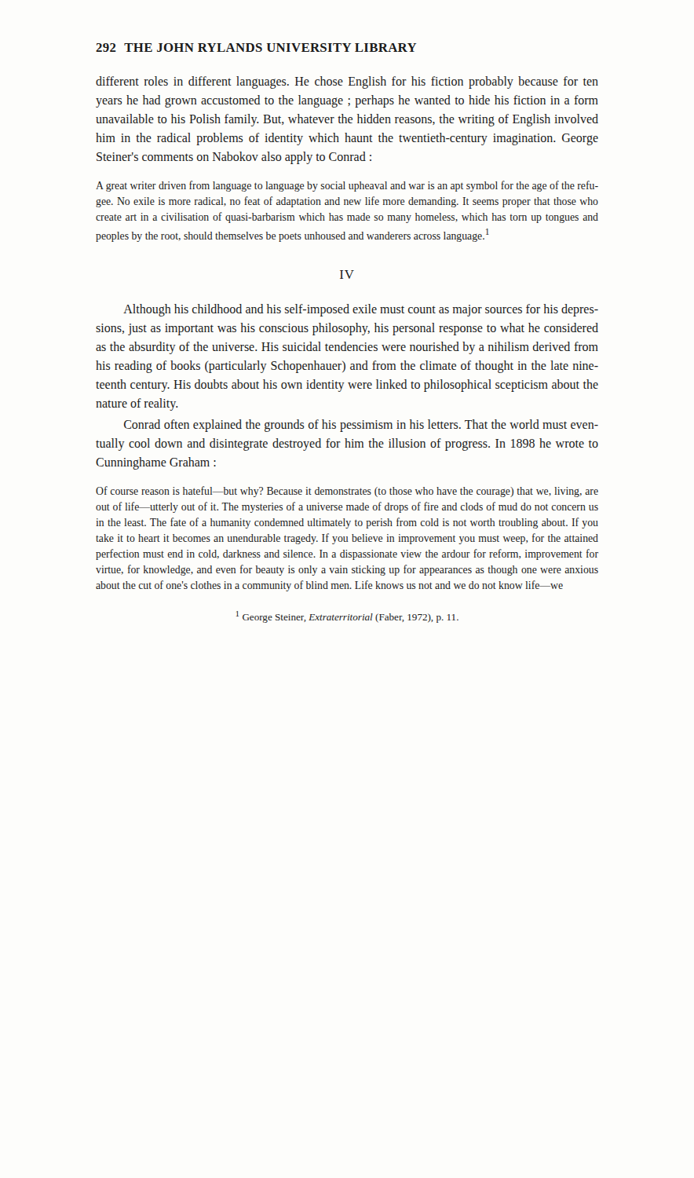292 THE JOHN RYLANDS UNIVERSITY LIBRARY
different roles in different languages. He chose English for his fiction probably because for ten years he had grown accustomed to the language ; perhaps he wanted to hide his fiction in a form unavailable to his Polish family. But, whatever the hidden reasons, the writing of English involved him in the radical problems of identity which haunt the twentieth-century imagination. George Steiner's comments on Nabokov also apply to Conrad :
A great writer driven from language to language by social upheaval and war is an apt symbol for the age of the refugee. No exile is more radical, no feat of adaptation and new life more demanding. It seems proper that those who create art in a civilisation of quasi-barbarism which has made so many homeless, which has torn up tongues and peoples by the root, should themselves be poets unhoused and wanderers across language.1
IV
Although his childhood and his self-imposed exile must count as major sources for his depressions, just as important was his conscious philosophy, his personal response to what he considered as the absurdity of the universe. His suicidal tendencies were nourished by a nihilism derived from his reading of books (particularly Schopenhauer) and from the climate of thought in the late nineteenth century. His doubts about his own identity were linked to philosophical scepticism about the nature of reality.
Conrad often explained the grounds of his pessimism in his letters. That the world must eventually cool down and disintegrate destroyed for him the illusion of progress. In 1898 he wrote to Cunninghame Graham :
Of course reason is hateful—but why? Because it demonstrates (to those who have the courage) that we, living, are out of life—utterly out of it. The mysteries of a universe made of drops of fire and clods of mud do not concern us in the least. The fate of a humanity condemned ultimately to perish from cold is not worth troubling about. If you take it to heart it becomes an unendurable tragedy. If you believe in improvement you must weep, for the attained perfection must end in cold, darkness and silence. In a dispassionate view the ardour for reform, improvement for virtue, for knowledge, and even for beauty is only a vain sticking up for appearances as though one were anxious about the cut of one's clothes in a community of blind men. Life knows us not and we do not know life—we
1 George Steiner, Extraterritorial (Faber, 1972), p. 11.